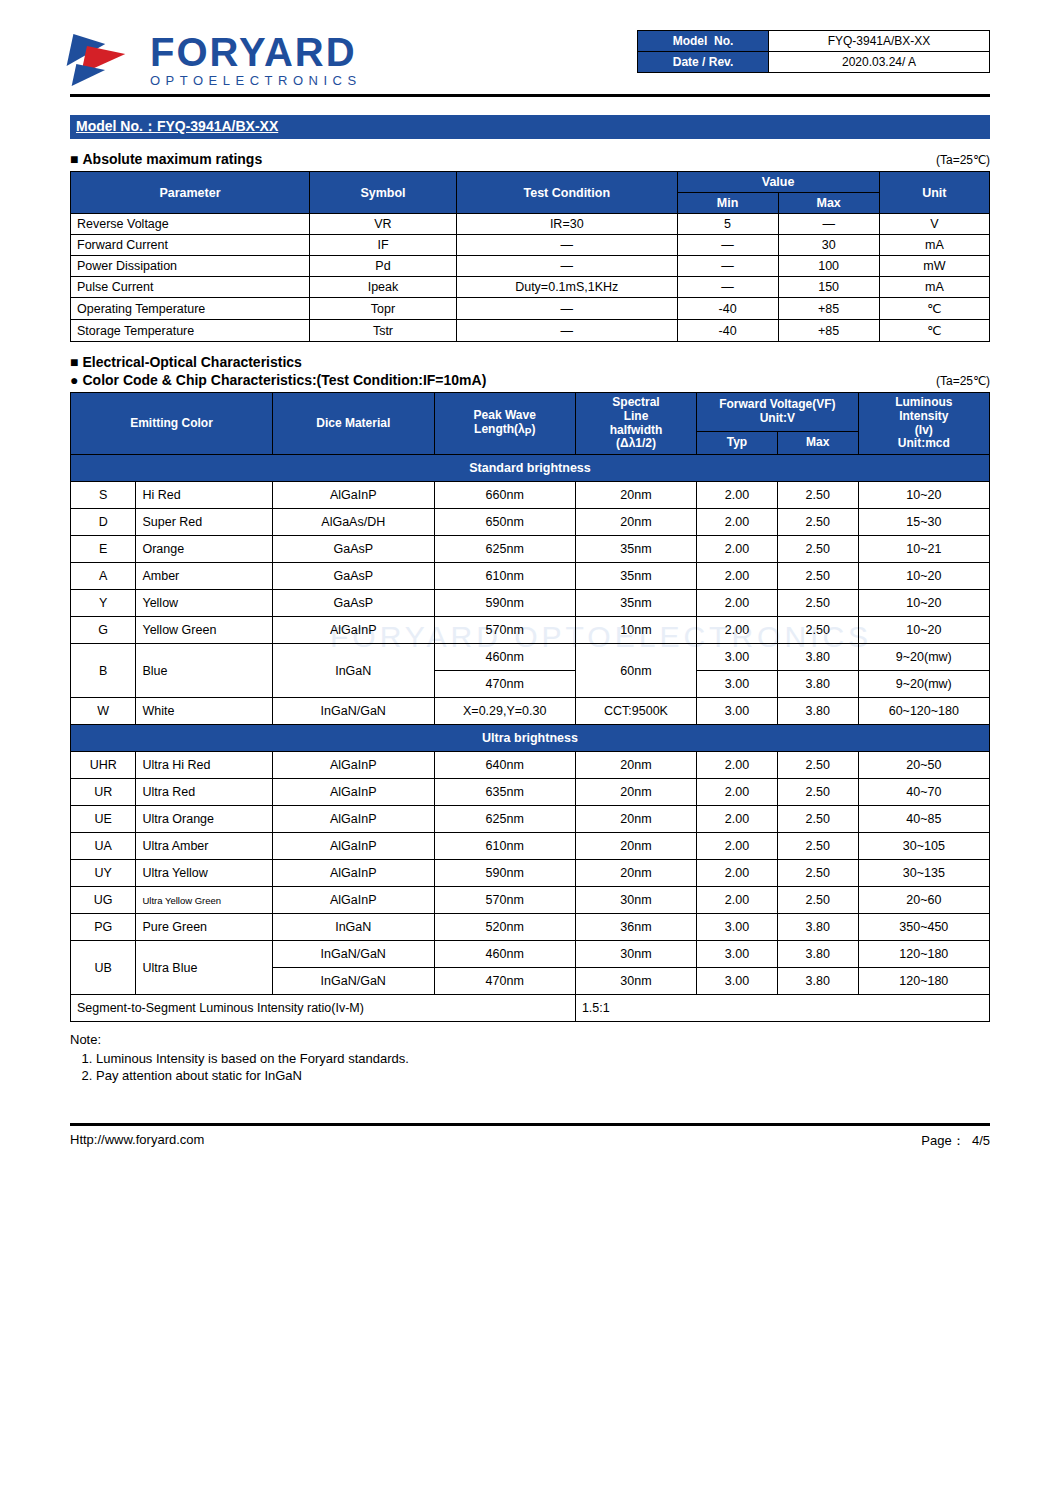FORYARD
OPTOELECTRONICS
| Model No. | FYQ-3941A/BX-XX |
| Date / Rev. | 2020.03.24/ A |
Model No.：FYQ-3941A/BX-XX
■Absolute maximum ratings (Ta=25℃)
| Parameter | Symbol | Test Condition | Value | Unit |
| --- | --- | --- | --- | --- |
| Min | Max |
| Reverse Voltage | VR | IR=30 | 5 | — | V |
| Forward Current | IF | — | — | 30 | mA |
| Power Dissipation | Pd | — | — | 100 | mW |
| Pulse Current | Ipeak | Duty=0.1mS,1KHz | — | 150 | mA |
| Operating Temperature | Topr | — | -40 | +85 | ℃ |
| Storage Temperature | Tstr | — | -40 | +85 | ℃ |
■Electrical-Optical Characteristics
●Color Code & Chip Characteristics:(Test Condition:IF=10mA) (Ta=25℃)
| Emitting Color | Dice Material | Peak Wave Length(λ P ) | Spectral Line halfwidth (Δλ1/2) | Forward Voltage(VF) Unit:V | Luminous Intensity (Iv) Unit:mcd |
| --- | --- | --- | --- | --- | --- |
| Typ | Max |
| Standard brightness |
| S | Hi Red | AlGaInP | 660nm | 20nm | 2.00 | 2.50 | 10~20 |
| D | Super Red | AlGaAs/DH | 650nm | 20nm | 2.00 | 2.50 | 15~30 |
| E | Orange | GaAsP | 625nm | 35nm | 2.00 | 2.50 | 10~21 |
| A | Amber | GaAsP | 610nm | 35nm | 2.00 | 2.50 | 10~20 |
| Y | Yellow | GaAsP | 590nm | 35nm | 2.00 | 2.50 | 10~20 |
| G | Yellow Green | AlGaInP | 570nm | 10nm | 2.00 | 2.50 | 10~20 |
| B | Blue | InGaN | 460nm | 60nm | 3.00 | 3.80 | 9~20(mw) |
| 470nm | 3.00 | 3.80 | 9~20(mw) |
| W | White | InGaN/GaN | X=0.29,Y=0.30 | CCT:9500K | 3.00 | 3.80 | 60~120~180 |
| Ultra brightness |
| UHR | Ultra Hi Red | AlGaInP | 640nm | 20nm | 2.00 | 2.50 | 20~50 |
| UR | Ultra Red | AlGaInP | 635nm | 20nm | 2.00 | 2.50 | 40~70 |
| UE | Ultra Orange | AlGaInP | 625nm | 20nm | 2.00 | 2.50 | 40~85 |
| UA | Ultra Amber | AlGaInP | 610nm | 20nm | 2.00 | 2.50 | 30~105 |
| UY | Ultra Yellow | AlGaInP | 590nm | 20nm | 2.00 | 2.50 | 30~135 |
| UG | Ultra Yellow Green | AlGaInP | 570nm | 30nm | 2.00 | 2.50 | 20~60 |
| PG | Pure Green | InGaN | 520nm | 36nm | 3.00 | 3.80 | 350~450 |
| UB | Ultra Blue | InGaN/GaN | 460nm | 30nm | 3.00 | 3.80 | 120~180 |
| InGaN/GaN | 470nm | 30nm | 3.00 | 3.80 | 120~180 |
| Segment-to-Segment Luminous Intensity ratio(Iv-M) | 1.5:1 |
Note:
Luminous Intensity is based on the Foryard standards.
Pay attention about static for InGaN
FORYARD OPTOELECTRONICS
Http://www.foryard.com
Page： 4/5